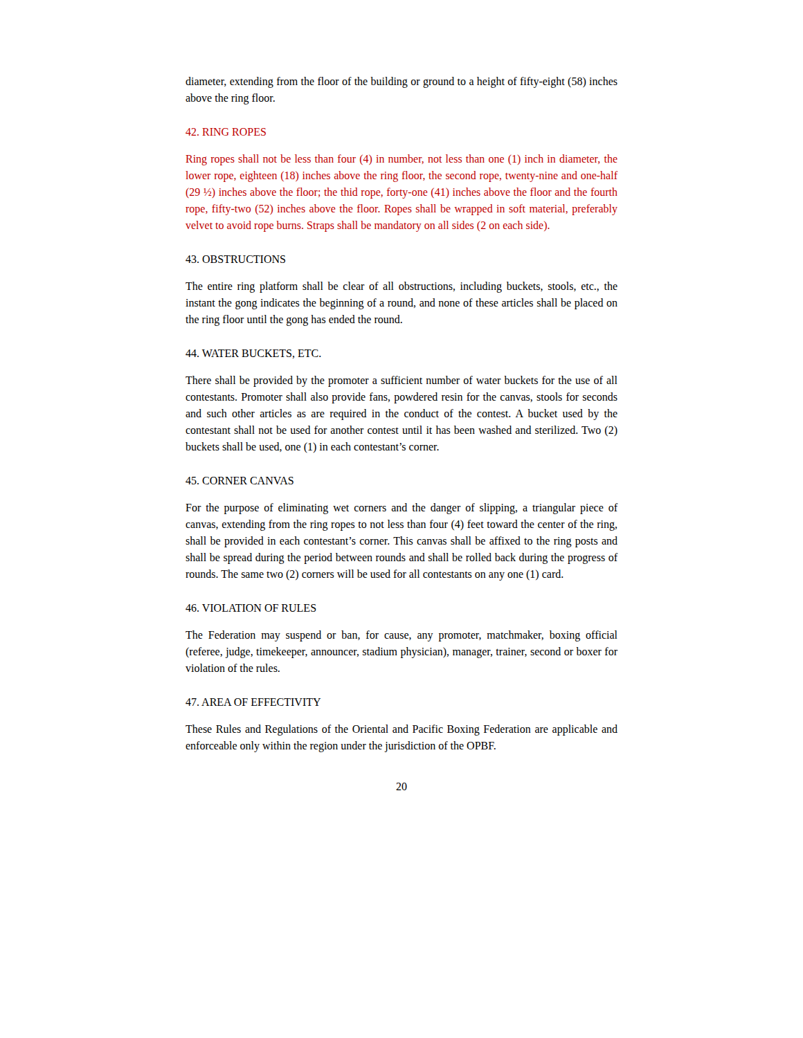diameter, extending from the floor of the building or ground to a height of fifty-eight (58) inches above the ring floor.
42. RING ROPES
Ring ropes shall not be less than four (4) in number, not less than one (1) inch in diameter, the lower rope, eighteen (18) inches above the ring floor, the second rope, twenty-nine and one-half (29 ½) inches above the floor; the thid rope, forty-one (41) inches above the floor and the fourth rope, fifty-two (52) inches above the floor. Ropes shall be wrapped in soft material, preferably velvet to avoid rope burns. Straps shall be mandatory on all sides (2 on each side).
43. OBSTRUCTIONS
The entire ring platform shall be clear of all obstructions, including buckets, stools, etc., the instant the gong indicates the beginning of a round, and none of these articles shall be placed on the ring floor until the gong has ended the round.
44. WATER BUCKETS, ETC.
There shall be provided by the promoter a sufficient number of water buckets for the use of all contestants. Promoter shall also provide fans, powdered resin for the canvas, stools for seconds and such other articles as are required in the conduct of the contest. A bucket used by the contestant shall not be used for another contest until it has been washed and sterilized. Two (2) buckets shall be used, one (1) in each contestant’s corner.
45. CORNER CANVAS
For the purpose of eliminating wet corners and the danger of slipping, a triangular piece of canvas, extending from the ring ropes to not less than four (4) feet toward the center of the ring, shall be provided in each contestant’s corner. This canvas shall be affixed to the ring posts and shall be spread during the period between rounds and shall be rolled back during the progress of rounds. The same two (2) corners will be used for all contestants on any one (1) card.
46. VIOLATION OF RULES
The Federation may suspend or ban, for cause, any promoter, matchmaker, boxing official (referee, judge, timekeeper, announcer, stadium physician), manager, trainer, second or boxer for violation of the rules.
47. AREA OF EFFECTIVITY
These Rules and Regulations of the Oriental and Pacific Boxing Federation are applicable and enforceable only within the region under the jurisdiction of the OPBF.
20